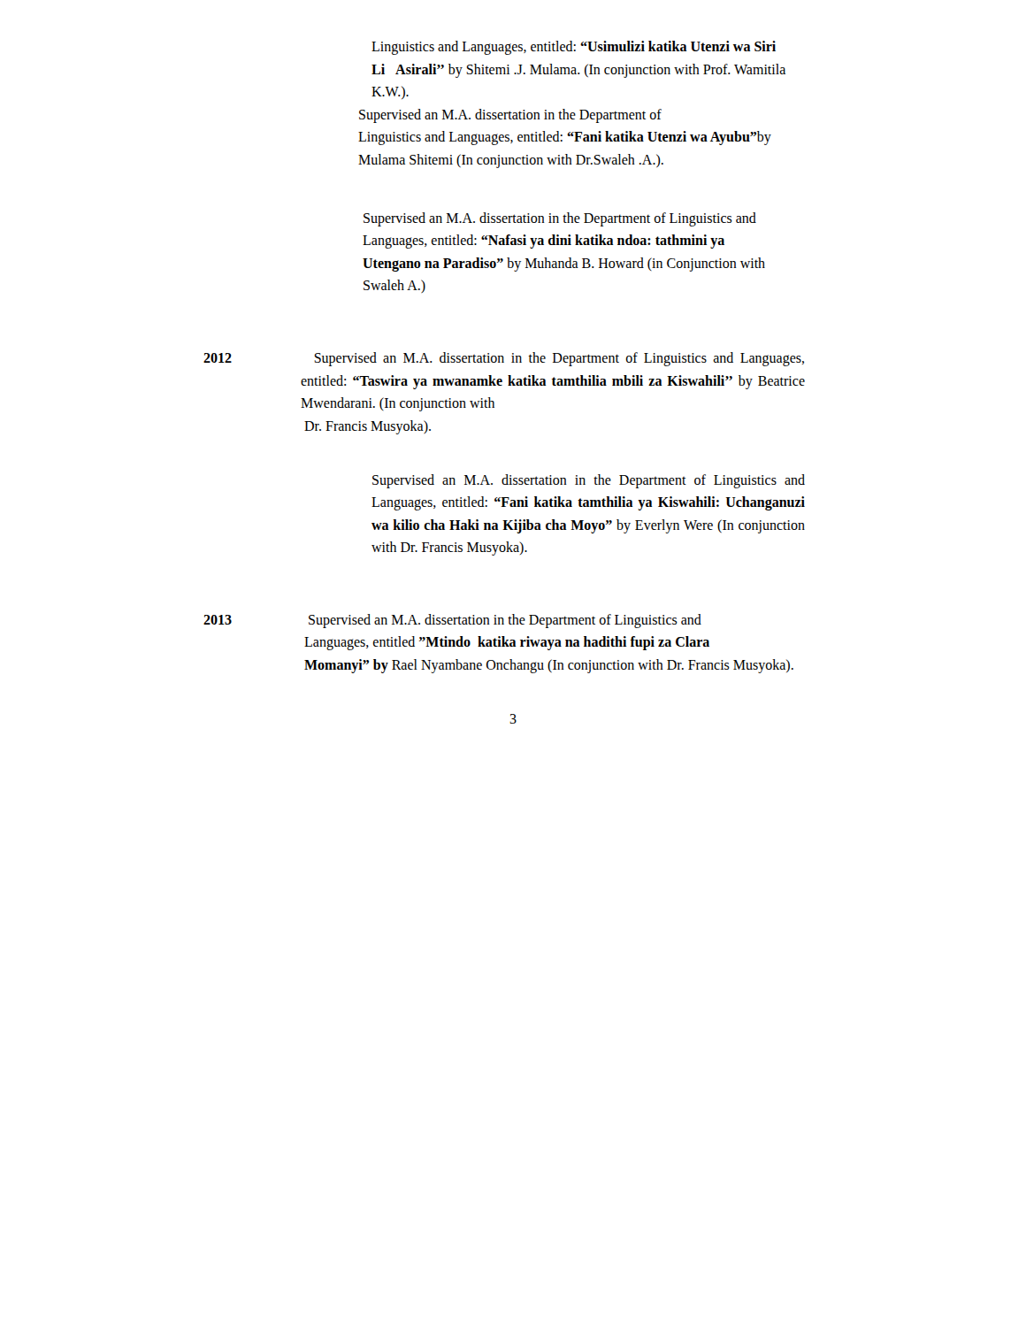Linguistics and Languages, entitled: “Usimulizi katika Utenzi wa Siri Li Asirali’’ by Shitemi .J. Mulama. (In conjunction with Prof. Wamitila K.W.).
Supervised an M.A. dissertation in the Department of
Linguistics and Languages, entitled: “Fani katika Utenzi wa Ayubu”by Mulama Shitemi (In conjunction with Dr.Swaleh .A.).
Supervised an M.A. dissertation in the Department of Linguistics and
Languages, entitled: “Nafasi ya dini katika ndoa: tathmini ya
Utengano na Paradiso” by Muhanda B. Howard (in Conjunction with
Swaleh A.)
2012
Supervised an M.A. dissertation in the Department of Linguistics and Languages, entitled: “Taswira ya mwanamke katika tamthilia mbili za Kiswahili’’ by Beatrice Mwendarani. (In conjunction with
Dr. Francis Musyoka).
Supervised an M.A. dissertation in the Department of Linguistics and Languages, entitled: “Fani katika tamthilia ya Kiswahili: Uchanganuzi wa kilio cha Haki na Kijiba cha Moyo” by Everlyn Were (In conjunction with Dr. Francis Musyoka).
2013
Supervised an M.A. dissertation in the Department of Linguistics and
Languages, entitled ”Mtindo katika riwaya na hadithi fupi za Clara
Momanyi” by Rael Nyambane Onchangu (In conjunction with Dr. Francis Musyoka).
3